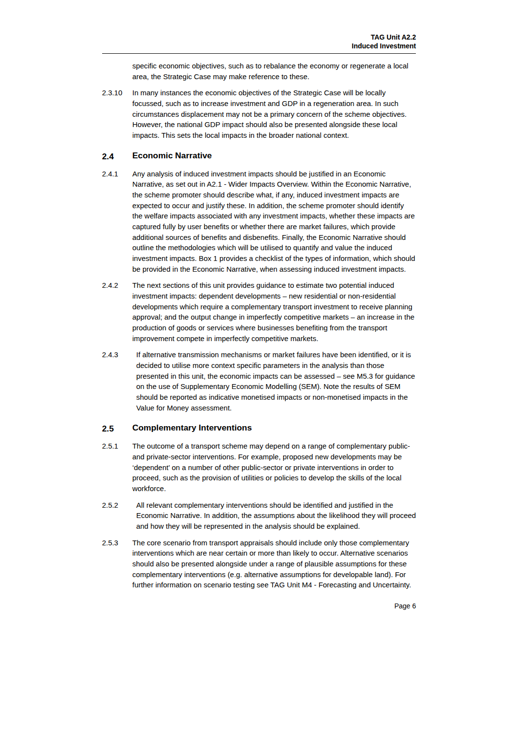TAG Unit A2.2
Induced Investment
specific economic objectives, such as to rebalance the economy or regenerate a local area, the Strategic Case may make reference to these.
2.3.10
In many instances the economic objectives of the Strategic Case will be locally focussed, such as to increase investment and GDP in a regeneration area. In such circumstances displacement may not be a primary concern of the scheme objectives. However, the national GDP impact should also be presented alongside these local impacts. This sets the local impacts in the broader national context.
2.4
Economic Narrative
2.4.1
Any analysis of induced investment impacts should be justified in an Economic Narrative, as set out in A2.1 - Wider Impacts Overview. Within the Economic Narrative, the scheme promoter should describe what, if any, induced investment impacts are expected to occur and justify these. In addition, the scheme promoter should identify the welfare impacts associated with any investment impacts, whether these impacts are captured fully by user benefits or whether there are market failures, which provide additional sources of benefits and disbenefits. Finally, the Economic Narrative should outline the methodologies which will be utilised to quantify and value the induced investment impacts. Box 1 provides a checklist of the types of information, which should be provided in the Economic Narrative, when assessing induced investment impacts.
2.4.2
The next sections of this unit provides guidance to estimate two potential induced investment impacts: dependent developments – new residential or non-residential developments which require a complementary transport investment to receive planning approval; and the output change in imperfectly competitive markets – an increase in the production of goods or services where businesses benefiting from the transport improvement compete in imperfectly competitive markets.
2.4.3
If alternative transmission mechanisms or market failures have been identified, or it is decided to utilise more context specific parameters in the analysis than those presented in this unit, the economic impacts can be assessed – see M5.3 for guidance on the use of Supplementary Economic Modelling (SEM). Note the results of SEM should be reported as indicative monetised impacts or non-monetised impacts in the Value for Money assessment.
2.5
Complementary Interventions
2.5.1
The outcome of a transport scheme may depend on a range of complementary public- and private-sector interventions. For example, proposed new developments may be ‘dependent’ on a number of other public-sector or private interventions in order to proceed, such as the provision of utilities or policies to develop the skills of the local workforce.
2.5.2
All relevant complementary interventions should be identified and justified in the Economic Narrative. In addition, the assumptions about the likelihood they will proceed and how they will be represented in the analysis should be explained.
2.5.3
The core scenario from transport appraisals should include only those complementary interventions which are near certain or more than likely to occur. Alternative scenarios should also be presented alongside under a range of plausible assumptions for these complementary interventions (e.g. alternative assumptions for developable land). For further information on scenario testing see TAG Unit M4 - Forecasting and Uncertainty.
Page 6